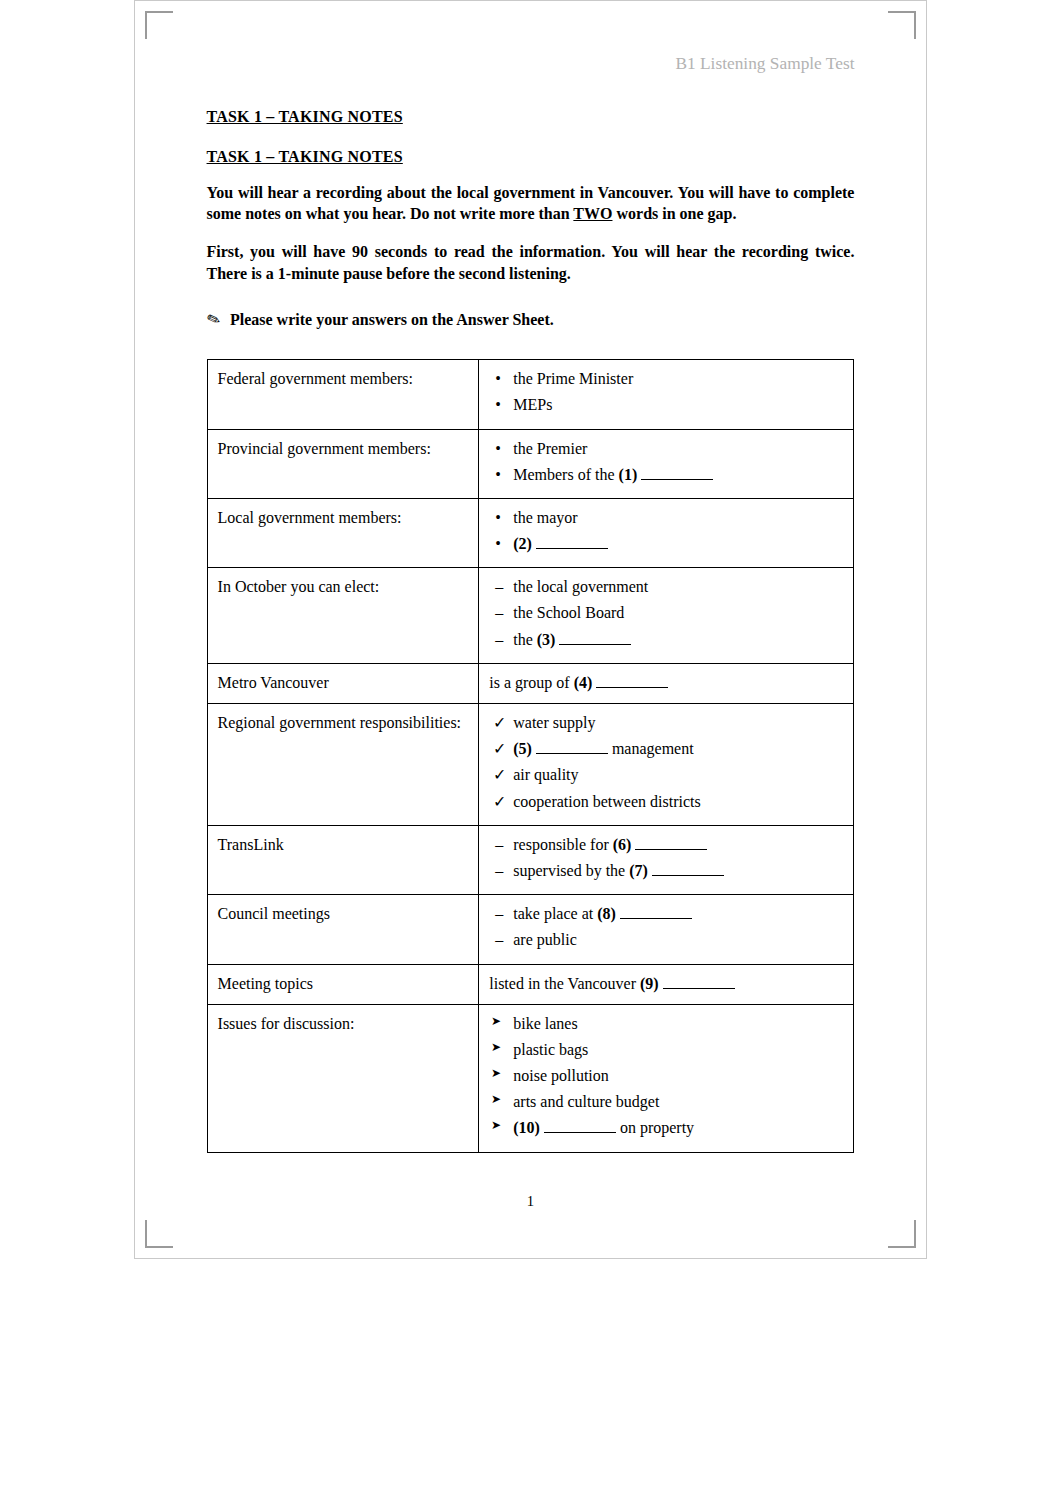B1 Listening Sample Test
TASK 1 – TAKING NOTES
TASK 1 – TAKING NOTES
You will hear a recording about the local government in Vancouver. You will have to complete some notes on what you hear. Do not write more than TWO words in one gap.
First, you will have 90 seconds to read the information. You will hear the recording twice. There is a 1-minute pause before the second listening.
✎ Please write your answers on the Answer Sheet.
| Federal government members: | the Prime Minister MEPs |
| Provincial government members: | the Premier Members of the (1) |
| Local government members: | the mayor (2) |
| In October you can elect: | the local government the School Board the (3) |
| Metro Vancouver | is a group of (4) |
| Regional government responsibilities: | water supply (5) management air quality cooperation between districts |
| TransLink | responsible for (6) supervised by the (7) |
| Council meetings | take place at (8) are public |
| Meeting topics | listed in the Vancouver (9) |
| Issues for discussion: | bike lanes plastic bags noise pollution arts and culture budget (10) on property |
1